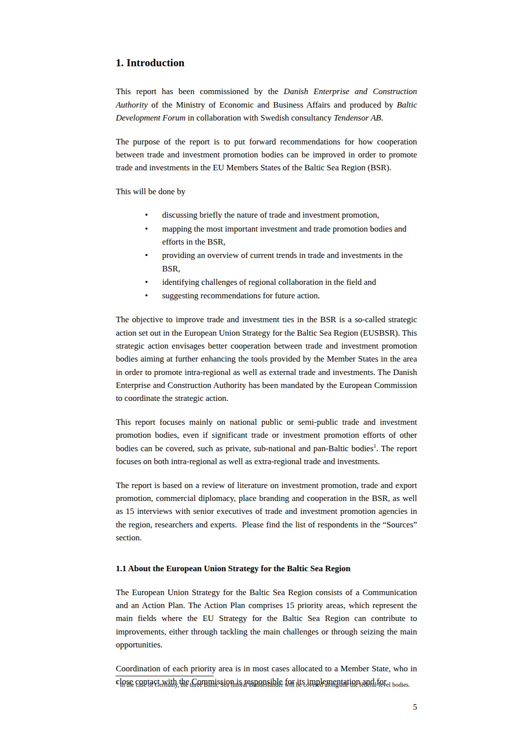1. Introduction
This report has been commissioned by the Danish Enterprise and Construction Authority of the Ministry of Economic and Business Affairs and produced by Baltic Development Forum in collaboration with Swedish consultancy Tendensor AB.
The purpose of the report is to put forward recommendations for how cooperation between trade and investment promotion bodies can be improved in order to promote trade and investments in the EU Members States of the Baltic Sea Region (BSR).
This will be done by
discussing briefly the nature of trade and investment promotion,
mapping the most important investment and trade promotion bodies and efforts in the BSR,
providing an overview of current trends in trade and investments in the BSR,
identifying challenges of regional collaboration in the field and
suggesting recommendations for future action.
The objective to improve trade and investment ties in the BSR is a so-called strategic action set out in the European Union Strategy for the Baltic Sea Region (EUSBSR). This strategic action envisages better cooperation between trade and investment promotion bodies aiming at further enhancing the tools provided by the Member States in the area in order to promote intra-regional as well as external trade and investments. The Danish Enterprise and Construction Authority has been mandated by the European Commission to coordinate the strategic action.
This report focuses mainly on national public or semi-public trade and investment promotion bodies, even if significant trade or investment promotion efforts of other bodies can be covered, such as private, sub-national and pan-Baltic bodies1. The report focuses on both intra-regional as well as extra-regional trade and investments.
The report is based on a review of literature on investment promotion, trade and export promotion, commercial diplomacy, place branding and cooperation in the BSR, as well as 15 interviews with senior executives of trade and investment promotion agencies in the region, researchers and experts. Please find the list of respondents in the “Sources” section.
1.1 About the European Union Strategy for the Baltic Sea Region
The European Union Strategy for the Baltic Sea Region consists of a Communication and an Action Plan. The Action Plan comprises 15 priority areas, which represent the main fields where the EU Strategy for the Baltic Sea Region can contribute to improvements, either through tackling the main challenges or through seizing the main opportunities.
Coordination of each priority area is in most cases allocated to a Member State, who in close contact with the Commission is responsible for its implementation and for
1 In the case of Germany, the three Baltic Sea littoral Bundesländer will be covered alongside the federal-level bodies.
5